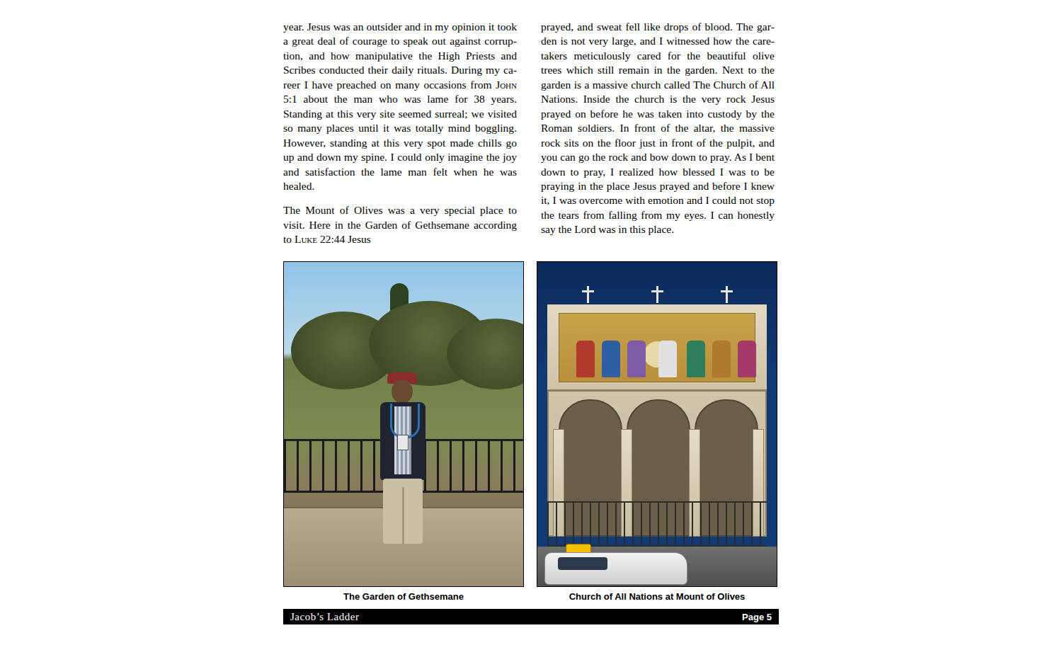year. Jesus was an outsider and in my opinion it took a great deal of courage to speak out against corruption, and how manipulative the High Priests and Scribes conducted their daily rituals. During my career I have preached on many occasions from John 5:1 about the man who was lame for 38 years. Standing at this very site seemed surreal; we visited so many places until it was totally mind boggling. However, standing at this very spot made chills go up and down my spine. I could only imagine the joy and satisfaction the lame man felt when he was healed.
The Mount of Olives was a very special place to visit. Here in the Garden of Gethsemane according to Luke 22:44 Jesus
prayed, and sweat fell like drops of blood. The garden is not very large, and I witnessed how the caretakers meticulously cared for the beautiful olive trees which still remain in the garden. Next to the garden is a massive church called The Church of All Nations. Inside the church is the very rock Jesus prayed on before he was taken into custody by the Roman soldiers. In front of the altar, the massive rock sits on the floor just in front of the pulpit, and you can go the rock and bow down to pray. As I bent down to pray, I realized how blessed I was to be praying in the place Jesus prayed and before I knew it, I was overcome with emotion and I could not stop the tears from falling from my eyes. I can honestly say the Lord was in this place.
The Garden of Gethsemane
Church of All Nations at Mount of Olives
Jacob’s Ladder Page 5